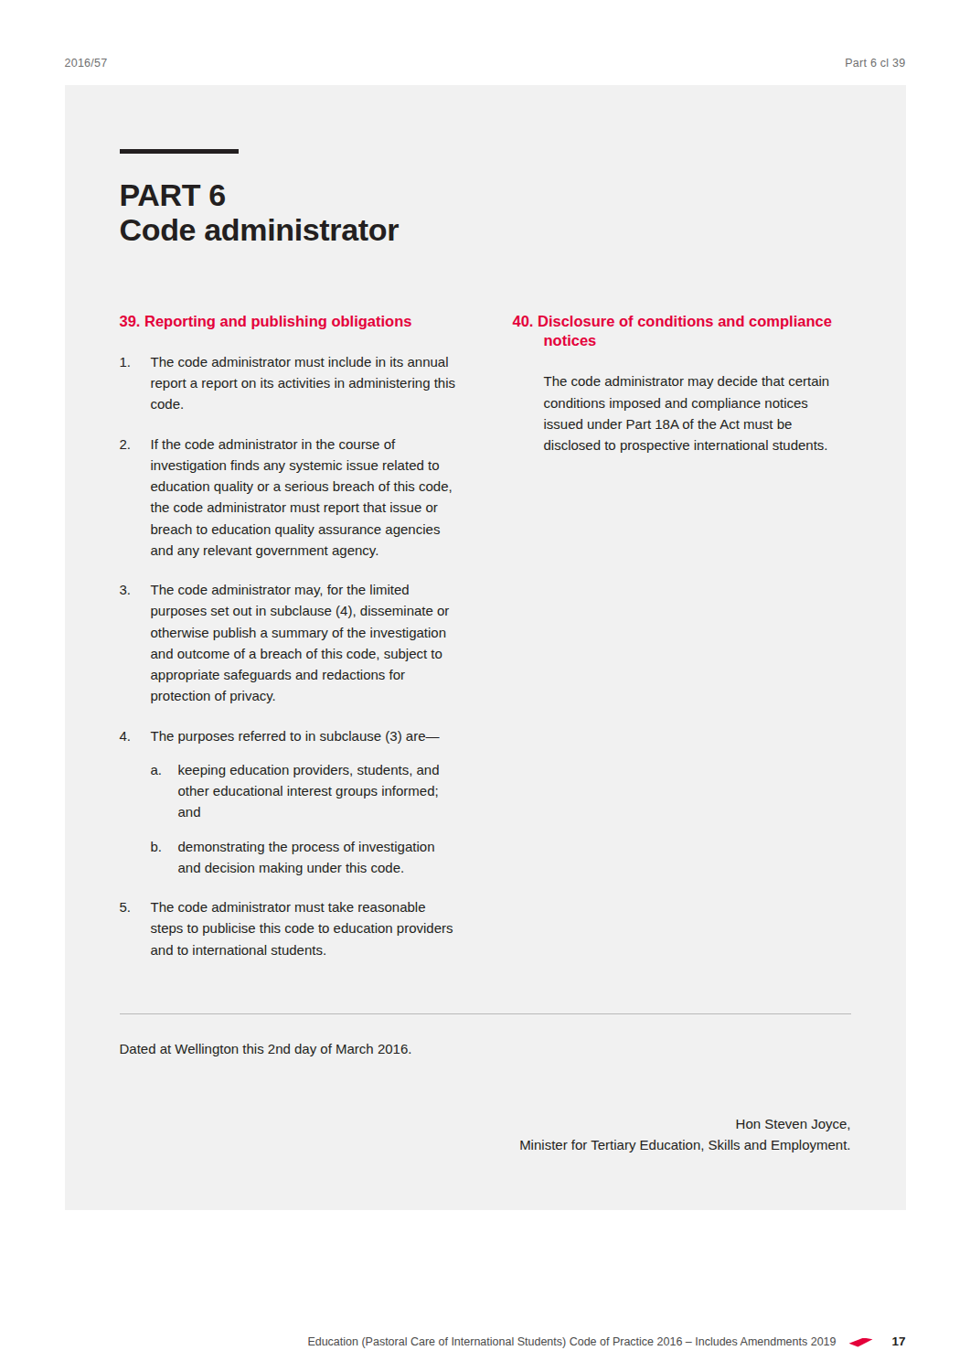2016/57
Part 6 cl 39
PART 6Code administrator
39. Reporting and publishing obligations
The code administrator must include in its annual report a report on its activities in administering this code.
If the code administrator in the course of investigation finds any systemic issue related to education quality or a serious breach of this code, the code administrator must report that issue or breach to education quality assurance agencies and any relevant government agency.
The code administrator may, for the limited purposes set out in subclause (4), disseminate or otherwise publish a summary of the investigation and outcome of a breach of this code, subject to appropriate safeguards and redactions for protection of privacy.
The purposes referred to in subclause (3) are—
keeping education providers, students, and other educational interest groups informed; and
demonstrating the process of investigation and decision making under this code.
The code administrator must take reasonable steps to publicise this code to education providers and to international students.
40. Disclosure of conditions and compliance notices
The code administrator may decide that certain conditions imposed and compliance notices issued under Part 18A of the Act must be disclosed to prospective international students.
Dated at Wellington this 2nd day of March 2016.
Hon Steven Joyce,
Minister for Tertiary Education, Skills and Employment.
Education (Pastoral Care of International Students) Code of Practice 2016 – Includes Amendments 2019 17